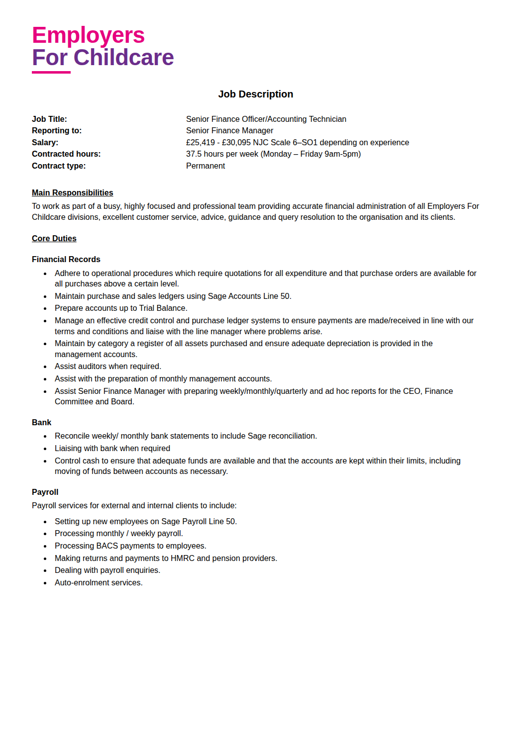Employers
For Childcare
Job Description
| Job Title: | Senior Finance Officer/Accounting Technician |
| Reporting to: | Senior Finance Manager |
| Salary: | £25,419 - £30,095 NJC Scale 6–SO1 depending on experience |
| Contracted hours: | 37.5 hours per week (Monday – Friday 9am-5pm) |
| Contract type: | Permanent |
Main Responsibilities
To work as part of a busy, highly focused and professional team providing accurate financial administration of all Employers For Childcare divisions, excellent customer service, advice, guidance and query resolution to the organisation and its clients.
Core Duties
Financial Records
Adhere to operational procedures which require quotations for all expenditure and that purchase orders are available for all purchases above a certain level.
Maintain purchase and sales ledgers using Sage Accounts Line 50.
Prepare accounts up to Trial Balance.
Manage an effective credit control and purchase ledger systems to ensure payments are made/received in line with our terms and conditions and liaise with the line manager where problems arise.
Maintain by category a register of all assets purchased and ensure adequate depreciation is provided in the management accounts.
Assist auditors when required.
Assist with the preparation of monthly management accounts.
Assist Senior Finance Manager with preparing weekly/monthly/quarterly and ad hoc reports for the CEO, Finance Committee and Board.
Bank
Reconcile weekly/ monthly bank statements to include Sage reconciliation.
Liaising with bank when required
Control cash to ensure that adequate funds are available and that the accounts are kept within their limits, including moving of funds between accounts as necessary.
Payroll
Payroll services for external and internal clients to include:
Setting up new employees on Sage Payroll Line 50.
Processing monthly / weekly payroll.
Processing BACS payments to employees.
Making returns and payments to HMRC and pension providers.
Dealing with payroll enquiries.
Auto-enrolment services.